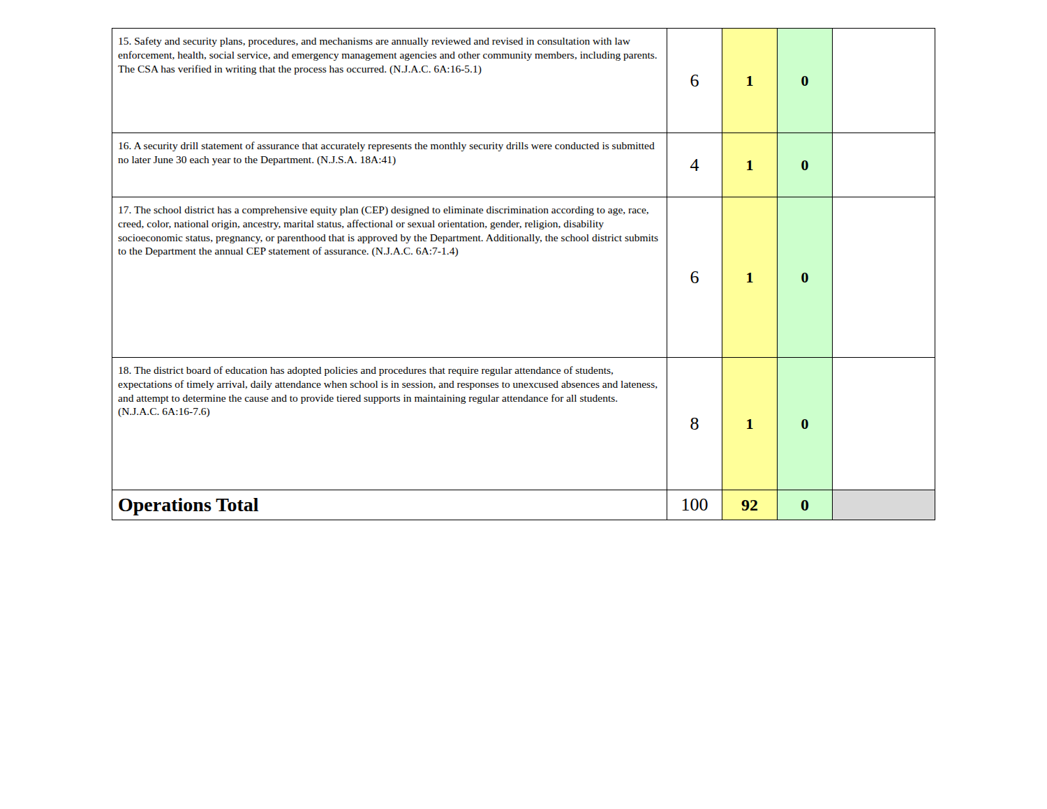| 15. Safety and security plans, procedures, and mechanisms are annually reviewed and revised in consultation with law enforcement, health, social service, and emergency management agencies and other community members, including parents. The CSA has verified in writing that the process has occurred. (N.J.A.C. 6A:16-5.1) | 6 | 1 | 0 | |
| 16. A security drill statement of assurance that accurately represents the monthly security drills were conducted is submitted no later June 30 each year to the Department. (N.J.S.A. 18A:41) | 4 | 1 | 0 | |
| 17. The school district has a comprehensive equity plan (CEP) designed to eliminate discrimination according to age, race, creed, color, national origin, ancestry, marital status, affectional or sexual orientation, gender, religion, disability socioeconomic status, pregnancy, or parenthood that is approved by the Department. Additionally, the school district submits to the Department the annual CEP statement of assurance. (N.J.A.C. 6A:7-1.4) | 6 | 1 | 0 | |
| 18. The district board of education has adopted policies and procedures that require regular attendance of students, expectations of timely arrival, daily attendance when school is in session, and responses to unexcused absences and lateness, and attempt to determine the cause and to provide tiered supports in maintaining regular attendance for all students. (N.J.A.C. 6A:16-7.6) | 8 | 1 | 0 | |
| Operations Total | 100 | 92 | 0 | |